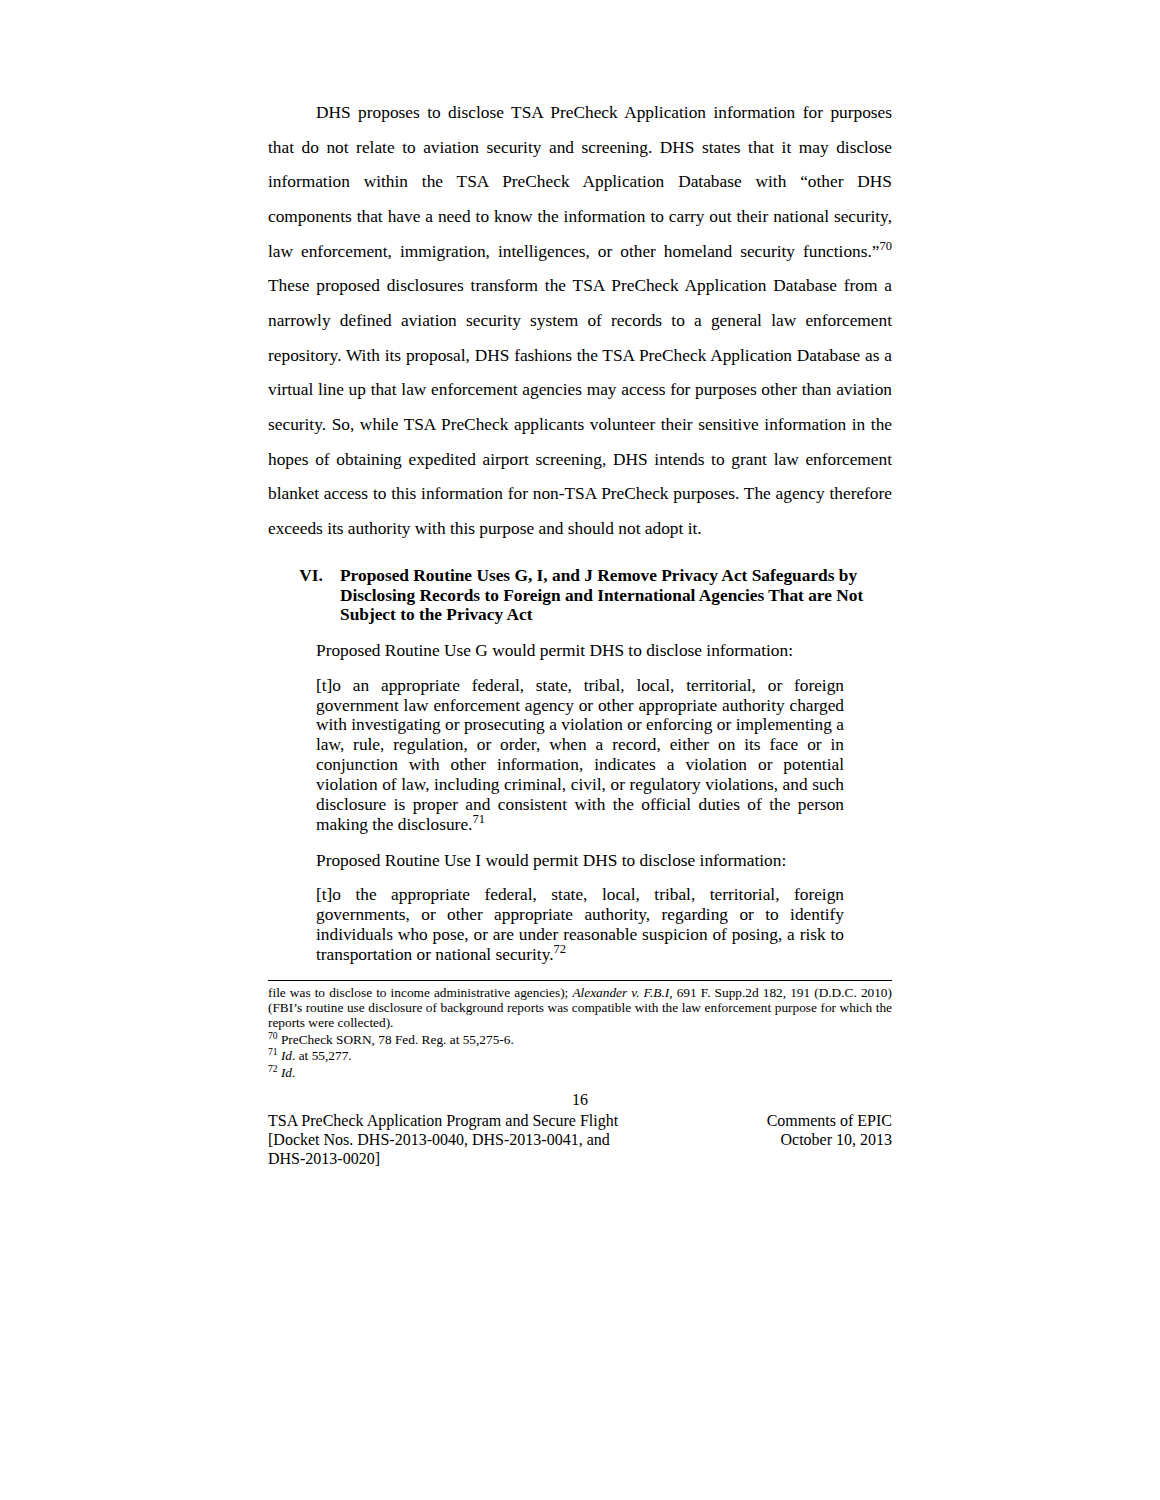DHS proposes to disclose TSA PreCheck Application information for purposes that do not relate to aviation security and screening. DHS states that it may disclose information within the TSA PreCheck Application Database with “other DHS components that have a need to know the information to carry out their national security, law enforcement, immigration, intelligences, or other homeland security functions.”70 These proposed disclosures transform the TSA PreCheck Application Database from a narrowly defined aviation security system of records to a general law enforcement repository. With its proposal, DHS fashions the TSA PreCheck Application Database as a virtual line up that law enforcement agencies may access for purposes other than aviation security. So, while TSA PreCheck applicants volunteer their sensitive information in the hopes of obtaining expedited airport screening, DHS intends to grant law enforcement blanket access to this information for non-TSA PreCheck purposes. The agency therefore exceeds its authority with this purpose and should not adopt it.
VI.
Proposed Routine Uses G, I, and J Remove Privacy Act Safeguards by Disclosing Records to Foreign and International Agencies That are Not Subject to the Privacy Act
Proposed Routine Use G would permit DHS to disclose information:
[t]o an appropriate federal, state, tribal, local, territorial, or foreign government law enforcement agency or other appropriate authority charged with investigating or prosecuting a violation or enforcing or implementing a law, rule, regulation, or order, when a record, either on its face or in conjunction with other information, indicates a violation or potential violation of law, including criminal, civil, or regulatory violations, and such disclosure is proper and consistent with the official duties of the person making the disclosure.71
Proposed Routine Use I would permit DHS to disclose information:
[t]o the appropriate federal, state, local, tribal, territorial, foreign governments, or other appropriate authority, regarding or to identify individuals who pose, or are under reasonable suspicion of posing, a risk to transportation or national security.72
file was to disclose to income administrative agencies); Alexander v. F.B.I, 691 F. Supp.2d 182, 191 (D.D.C. 2010) (FBI’s routine use disclosure of background reports was compatible with the law enforcement purpose for which the reports were collected).
70 PreCheck SORN, 78 Fed. Reg. at 55,275-6.
71 Id. at 55,277.
72 Id.
16
TSA PreCheck Application Program and Secure Flight
[Docket Nos. DHS-2013-0040, DHS-2013-0041, and
DHS-2013-0020]
Comments of EPIC
October 10, 2013